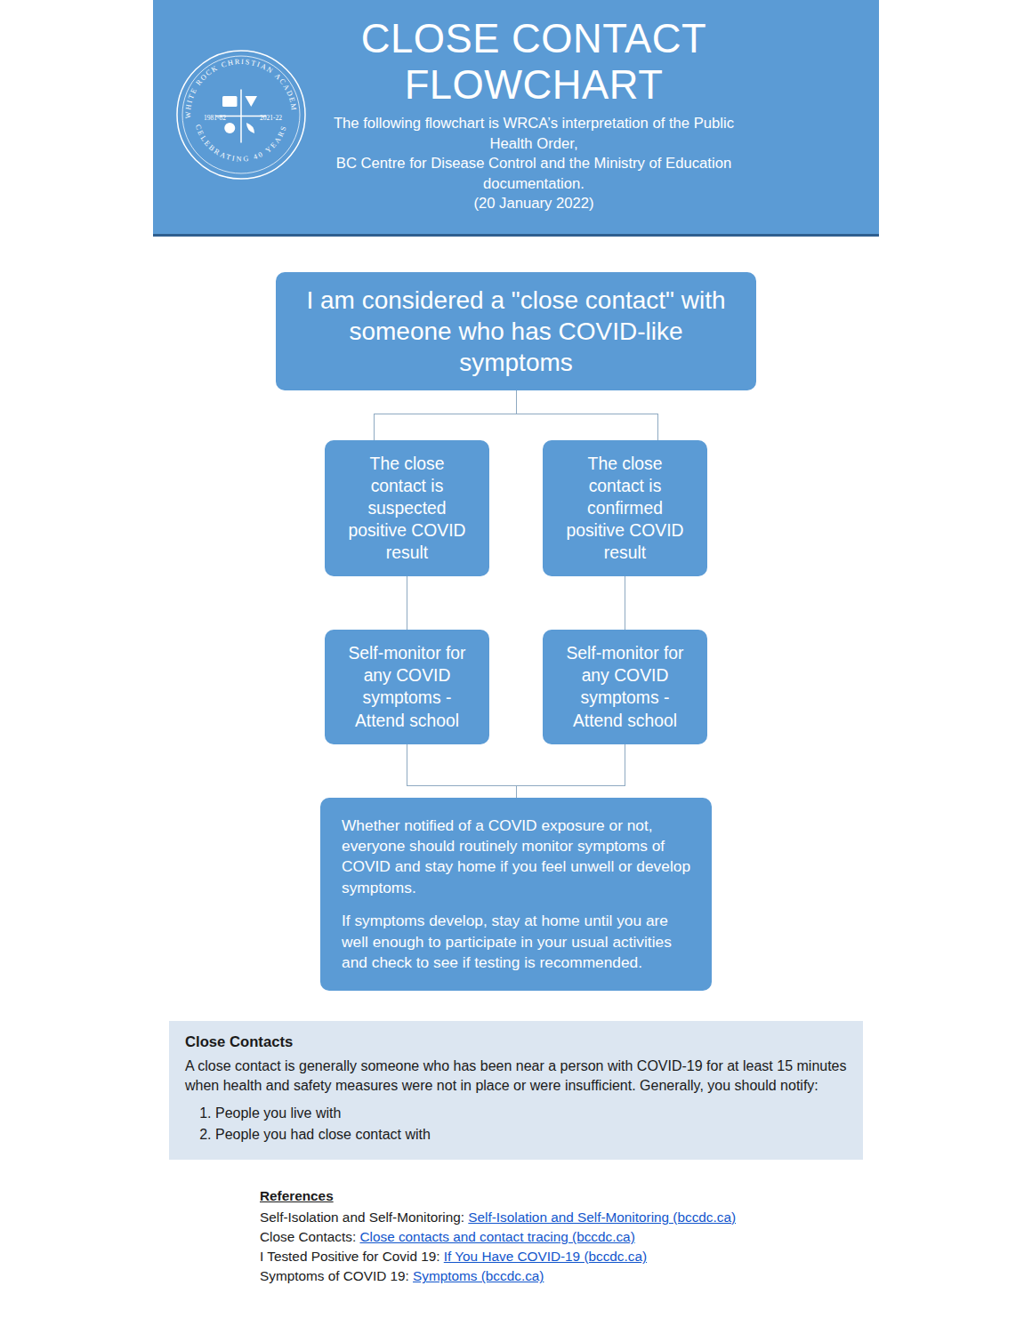WHITE ROCK CHRISTIAN ACADEMY CELEBRATING 40 YEARS 1981-82 2021-22
CLOSE CONTACT FLOWCHART
The following flowchart is WRCA’s interpretation of the Public Health Order,
BC Centre for Disease Control and the Ministry of Education documentation.
(20 January 2022)
I am considered a "close contact" with someone who has COVID-like symptoms
The close contact is suspected positive COVID result
The close contact is confirmed positive COVID result
Self-monitor for any COVID symptoms - Attend school
Self-monitor for any COVID symptoms - Attend school
Whether notified of a COVID exposure or not, everyone should routinely monitor symptoms of COVID and stay home if you feel unwell or develop symptoms.
If symptoms develop, stay at home until you are well enough to participate in your usual activities and check to see if testing is recommended.
Close Contacts
A close contact is generally someone who has been near a person with COVID-19 for at least 15 minutes when health and safety measures were not in place or were insufficient. Generally, you should notify:
People you live with
People you had close contact with
References
Self-Isolation and Self-Monitoring: Self-Isolation and Self-Monitoring (bccdc.ca)
Close Contacts: Close contacts and contact tracing (bccdc.ca)
I Tested Positive for Covid 19: If You Have COVID-19 (bccdc.ca)
Symptoms of COVID 19: Symptoms (bccdc.ca)